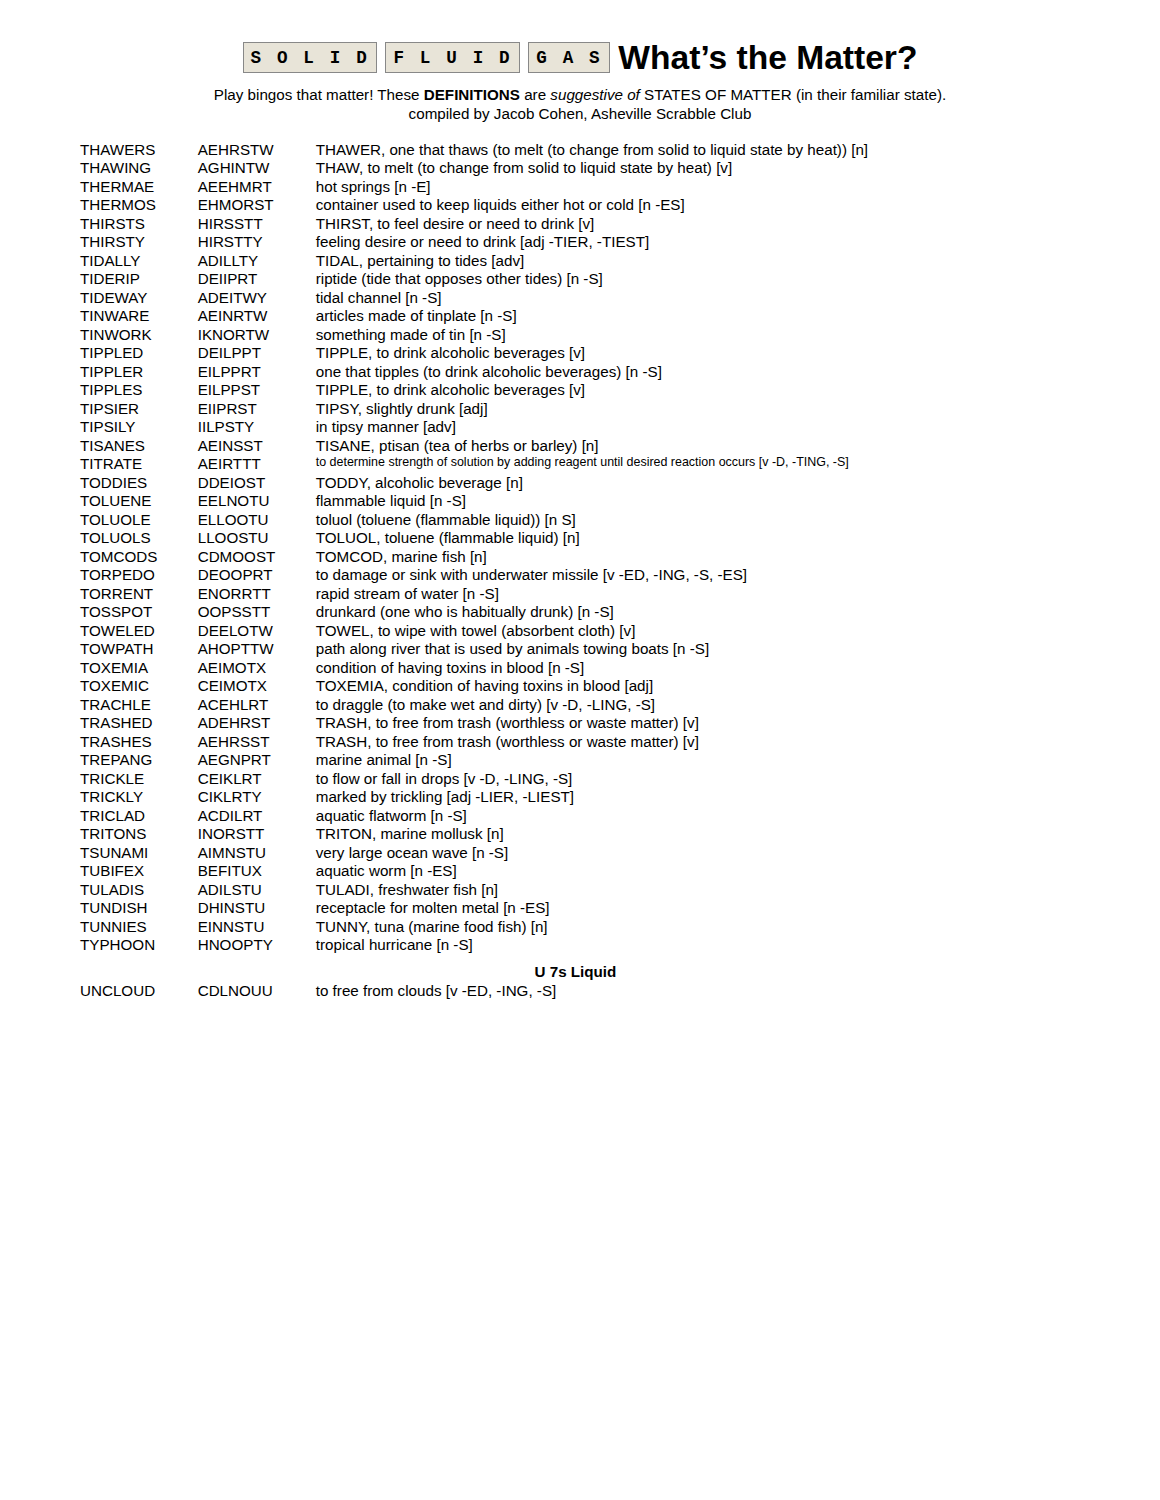S O L I D F L U I D G A S
What’s the Matter?
Play bingos that matter! These DEFINITIONS are suggestive of STATES OF MATTER (in their familiar state).
compiled by Jacob Cohen, Asheville Scrabble Club
| THAWERS | AEHRSTW | THAWER, one that thaws (to melt (to change from solid to liquid state by heat)) [n] |
| THAWING | AGHINTW | THAW, to melt (to change from solid to liquid state by heat) [v] |
| THERMAE | AEEHMRT | hot springs [n -E] |
| THERMOS | EHMORST | container used to keep liquids either hot or cold [n -ES] |
| THIRSTS | HIRSSTT | THIRST, to feel desire or need to drink [v] |
| THIRSTY | HIRSTTY | feeling desire or need to drink [adj -TIER, -TIEST] |
| TIDALLY | ADILLTY | TIDAL, pertaining to tides [adv] |
| TIDERIP | DEIIPRT | riptide (tide that opposes other tides) [n -S] |
| TIDEWAY | ADEITWY | tidal channel [n -S] |
| TINWARE | AEINRTW | articles made of tinplate [n -S] |
| TINWORK | IKNORTW | something made of tin [n -S] |
| TIPPLED | DEILPPT | TIPPLE, to drink alcoholic beverages [v] |
| TIPPLER | EILPPRT | one that tipples (to drink alcoholic beverages) [n -S] |
| TIPPLES | EILPPST | TIPPLE, to drink alcoholic beverages [v] |
| TIPSIER | EIIPRST | TIPSY, slightly drunk [adj] |
| TIPSILY | IILPSTY | in tipsy manner [adv] |
| TISANES | AEINSST | TISANE, ptisan (tea of herbs or barley) [n] |
| TITRATE | AEIRTTT | to determine strength of solution by adding reagent until desired reaction occurs [v -D, -TING, -S] |
| TODDIES | DDEIOST | TODDY, alcoholic beverage [n] |
| TOLUENE | EELNOTU | flammable liquid [n -S] |
| TOLUOLE | ELLOOTU | toluol (toluene (flammable liquid)) [n S] |
| TOLUOLS | LLOOSTU | TOLUOL, toluene (flammable liquid) [n] |
| TOMCODS | CDMOOST | TOMCOD, marine fish [n] |
| TORPEDO | DEOOPRT | to damage or sink with underwater missile [v -ED, -ING, -S, -ES] |
| TORRENT | ENORRTT | rapid stream of water [n -S] |
| TOSSPOT | OOPSSTT | drunkard (one who is habitually drunk) [n -S] |
| TOWELED | DEELOTW | TOWEL, to wipe with towel (absorbent cloth) [v] |
| TOWPATH | AHOPTTW | path along river that is used by animals towing boats [n -S] |
| TOXEMIA | AEIMOTX | condition of having toxins in blood [n -S] |
| TOXEMIC | CEIMOTX | TOXEMIA, condition of having toxins in blood [adj] |
| TRACHLE | ACEHLRT | to draggle (to make wet and dirty) [v -D, -LING, -S] |
| TRASHED | ADEHRST | TRASH, to free from trash (worthless or waste matter) [v] |
| TRASHES | AEHRSST | TRASH, to free from trash (worthless or waste matter) [v] |
| TREPANG | AEGNPRT | marine animal [n -S] |
| TRICKLE | CEIKLRT | to flow or fall in drops [v -D, -LING, -S] |
| TRICKLY | CIKLRTY | marked by trickling [adj -LIER, -LIEST] |
| TRICLAD | ACDILRT | aquatic flatworm [n -S] |
| TRITONS | INORSTT | TRITON, marine mollusk [n] |
| TSUNAMI | AIMNSTU | very large ocean wave [n -S] |
| TUBIFEX | BEFITUX | aquatic worm [n -ES] |
| TULADIS | ADILSTU | TULADI, freshwater fish [n] |
| TUNDISH | DHINSTU | receptacle for molten metal [n -ES] |
| TUNNIES | EINNSTU | TUNNY, tuna (marine food fish) [n] |
| TYPHOON | HNOOPTY | tropical hurricane [n -S] |
| U 7s Liquid |
| UNCLOUD | CDLNOUU | to free from clouds [v -ED, -ING, -S] |